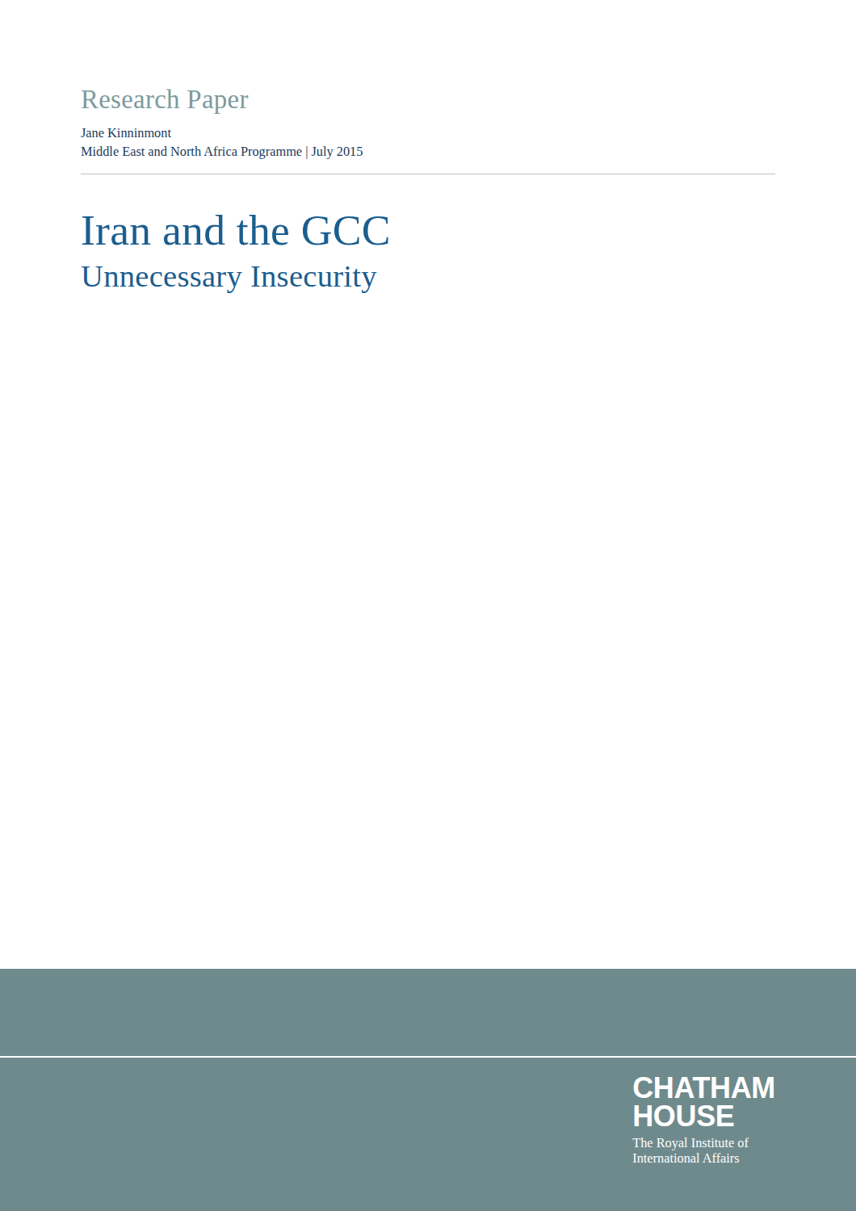Research Paper
Jane Kinninmont Middle East and North Africa Programme | July 2015
Iran and the GCC Unnecessary Insecurity
CHATHAM HOUSE The Royal Institute of
International Affairs